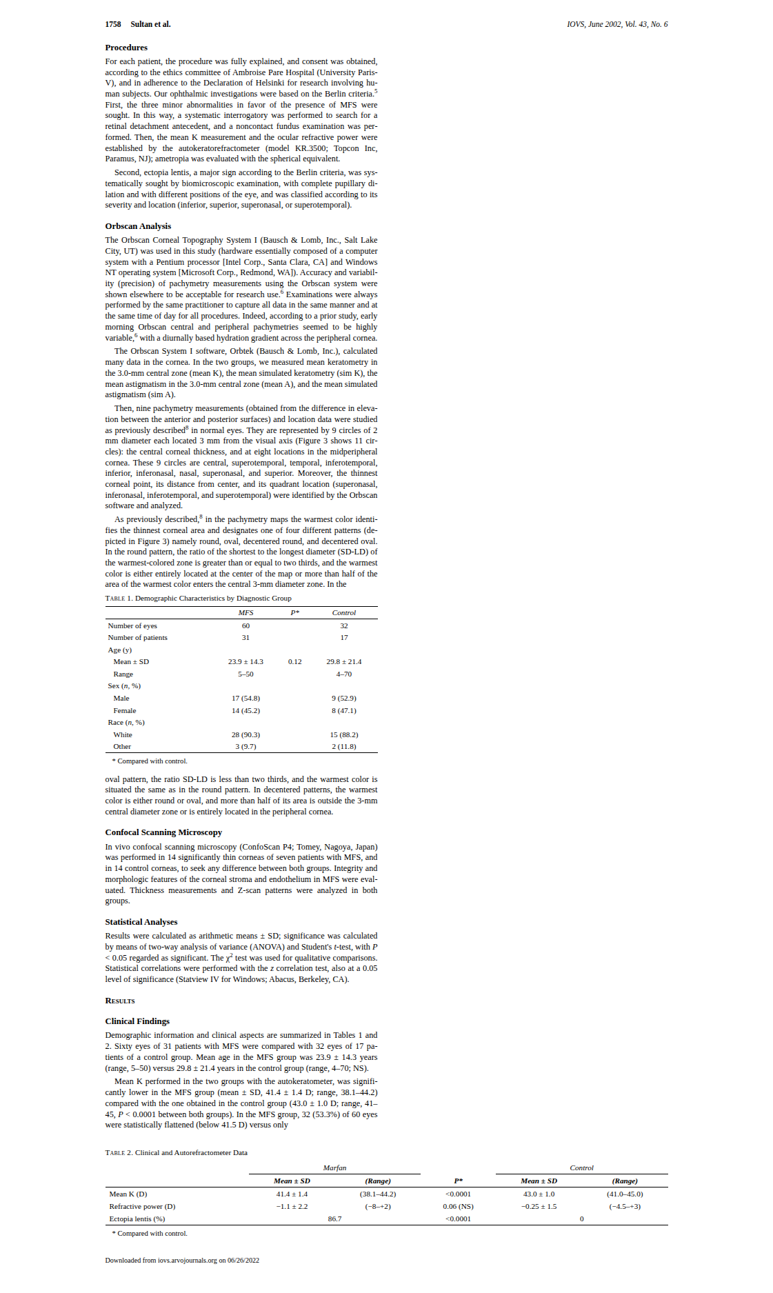1758 Sultan et al.
IOVS, June 2002, Vol. 43, No. 6
Procedures
For each patient, the procedure was fully explained, and consent was obtained, according to the ethics committee of Ambroise Pare Hospital (University Paris-V), and in adherence to the Declaration of Helsinki for research involving human subjects. Our ophthalmic investigations were based on the Berlin criteria.5 First, the three minor abnormalities in favor of the presence of MFS were sought. In this way, a systematic interrogatory was performed to search for a retinal detachment antecedent, and a noncontact fundus examination was performed. Then, the mean K measurement and the ocular refractive power were established by the autokeratorefractometer (model KR.3500; Topcon Inc, Paramus, NJ); ametropia was evaluated with the spherical equivalent.
Second, ectopia lentis, a major sign according to the Berlin criteria, was systematically sought by biomicroscopic examination, with complete pupillary dilation and with different positions of the eye, and was classified according to its severity and location (inferior, superior, superonasal, or superotemporal).
Orbscan Analysis
The Orbscan Corneal Topography System I (Bausch & Lomb, Inc., Salt Lake City, UT) was used in this study (hardware essentially composed of a computer system with a Pentium processor [Intel Corp., Santa Clara, CA] and Windows NT operating system [Microsoft Corp., Redmond, WA]). Accuracy and variability (precision) of pachymetry measurements using the Orbscan system were shown elsewhere to be acceptable for research use.6 Examinations were always performed by the same practitioner to capture all data in the same manner and at the same time of day for all procedures. Indeed, according to a prior study, early morning Orbscan central and peripheral pachymetries seemed to be highly variable,6 with a diurnally based hydration gradient across the peripheral cornea.
The Orbscan System I software, Orbtek (Bausch & Lomb, Inc.), calculated many data in the cornea. In the two groups, we measured mean keratometry in the 3.0-mm central zone (mean K), the mean simulated keratometry (sim K), the mean astigmatism in the 3.0-mm central zone (mean A), and the mean simulated astigmatism (sim A).
Then, nine pachymetry measurements (obtained from the difference in elevation between the anterior and posterior surfaces) and location data were studied as previously described8 in normal eyes. They are represented by 9 circles of 2 mm diameter each located 3 mm from the visual axis (Figure 3 shows 11 circles): the central corneal thickness, and at eight locations in the midperipheral cornea. These 9 circles are central, superotemporal, temporal, inferotemporal, inferior, inferonasal, nasal, superonasal, and superior. Moreover, the thinnest corneal point, its distance from center, and its quadrant location (superonasal, inferonasal, inferotemporal, and superotemporal) were identified by the Orbscan software and analyzed.
As previously described,8 in the pachymetry maps the warmest color identifies the thinnest corneal area and designates one of four different patterns (depicted in Figure 3) namely round, oval, decentered round, and decentered oval. In the round pattern, the ratio of the shortest to the longest diameter (SD-LD) of the warmest-colored zone is greater than or equal to two thirds, and the warmest color is either entirely located at the center of the map or more than half of the area of the warmest color enters the central 3-mm diameter zone. In the
Table 1. Demographic Characteristics by Diagnostic Group
| | MFS | P * | Control |
| --- | --- | --- | --- |
| Number of eyes | 60 | | 32 |
| Number of patients | 31 | | 17 |
| Age (y) | | | |
| Mean ± SD | 23.9 ± 14.3 | 0.12 | 29.8 ± 21.4 |
| Range | 5–50 | | 4–70 |
| Sex ( n , %) | | | |
| Male | 17 (54.8) | | 9 (52.9) |
| Female | 14 (45.2) | | 8 (47.1) |
| Race ( n , %) | | | |
| White | 28 (90.3) | | 15 (88.2) |
| Other | 3 (9.7) | | 2 (11.8) |
* Compared with control.
oval pattern, the ratio SD-LD is less than two thirds, and the warmest color is situated the same as in the round pattern. In decentered patterns, the warmest color is either round or oval, and more than half of its area is outside the 3-mm central diameter zone or is entirely located in the peripheral cornea.
Confocal Scanning Microscopy
In vivo confocal scanning microscopy (ConfoScan P4; Tomey, Nagoya, Japan) was performed in 14 significantly thin corneas of seven patients with MFS, and in 14 control corneas, to seek any difference between both groups. Integrity and morphologic features of the corneal stroma and endothelium in MFS were evaluated. Thickness measurements and Z-scan patterns were analyzed in both groups.
Statistical Analyses
Results were calculated as arithmetic means ± SD; significance was calculated by means of two-way analysis of variance (ANOVA) and Student's t-test, with P < 0.05 regarded as significant. The χ2 test was used for qualitative comparisons. Statistical correlations were performed with the z correlation test, also at a 0.05 level of significance (Statview IV for Windows; Abacus, Berkeley, CA).
Results
Clinical Findings
Demographic information and clinical aspects are summarized in Tables 1 and 2. Sixty eyes of 31 patients with MFS were compared with 32 eyes of 17 patients of a control group. Mean age in the MFS group was 23.9 ± 14.3 years (range, 5–50) versus 29.8 ± 21.4 years in the control group (range, 4–70; NS).
Mean K performed in the two groups with the autokeratometer, was significantly lower in the MFS group (mean ± SD, 41.4 ± 1.4 D; range, 38.1–44.2) compared with the one obtained in the control group (43.0 ± 1.0 D; range, 41–45, P < 0.0001 between both groups). In the MFS group, 32 (53.3%) of 60 eyes were statistically flattened (below 41.5 D) versus only
Table 2. Clinical and Autorefractometer Data
| | Marfan | | Control |
| --- | --- | --- | --- |
| | Mean ± SD | (Range) | P * | Mean ± SD | (Range) |
| Mean K (D) | 41.4 ± 1.4 | (38.1–44.2) | <0.0001 | 43.0 ± 1.0 | (41.0–45.0) |
| Refractive power (D) | −1.1 ± 2.2 | (−8–+2) | 0.06 (NS) | −0.25 ± 1.5 | (−4.5–+3) |
| Ectopia lentis (%) | 86.7 | <0.0001 | 0 |
* Compared with control.
Downloaded from iovs.arvojournals.org on 06/26/2022